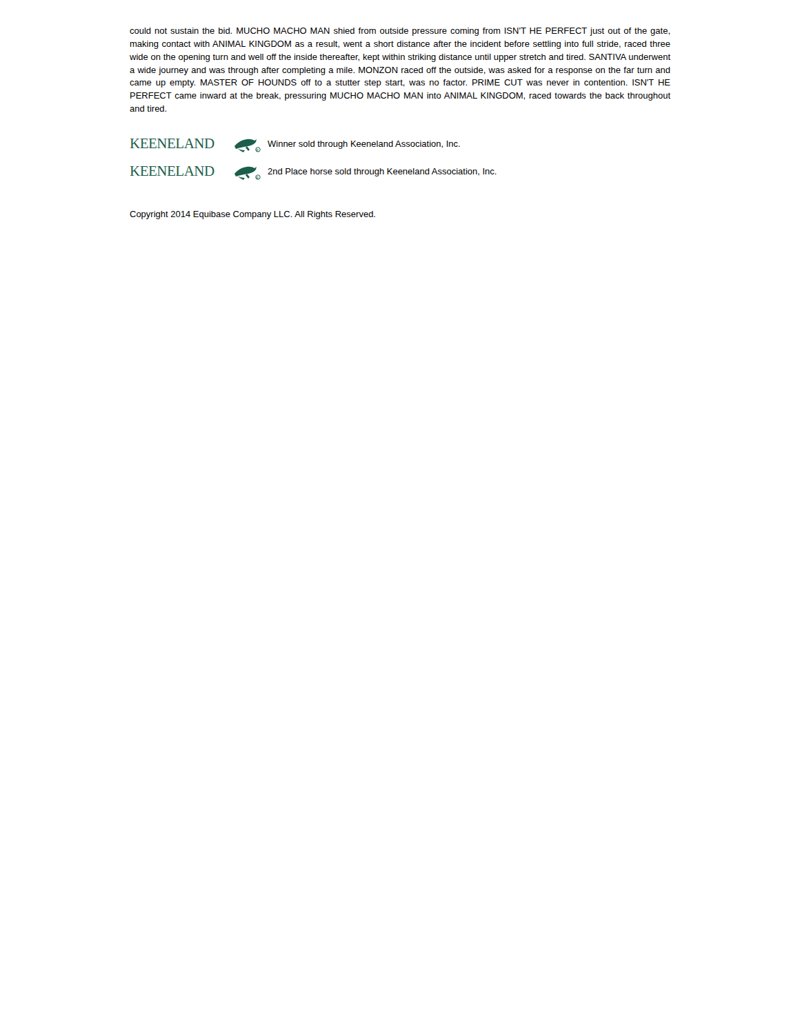could not sustain the bid. MUCHO MACHO MAN shied from outside pressure coming from ISN'T HE PERFECT just out of the gate, making contact with ANIMAL KINGDOM as a result, went a short distance after the incident before settling into full stride, raced three wide on the opening turn and well off the inside thereafter, kept within striking distance until upper stretch and tired. SANTIVA underwent a wide journey and was through after completing a mile. MONZON raced off the outside, was asked for a response on the far turn and came up empty. MASTER OF HOUNDS off to a stutter step start, was no factor. PRIME CUT was never in contention. ISN'T HE PERFECT came inward at the break, pressuring MUCHO MACHO MAN into ANIMAL KINGDOM, raced towards the back throughout and tired.
KEENELAND R Winner sold through Keeneland Association, Inc.
KEENELAND R 2nd Place horse sold through Keeneland Association, Inc.
Copyright 2014 Equibase Company LLC. All Rights Reserved.